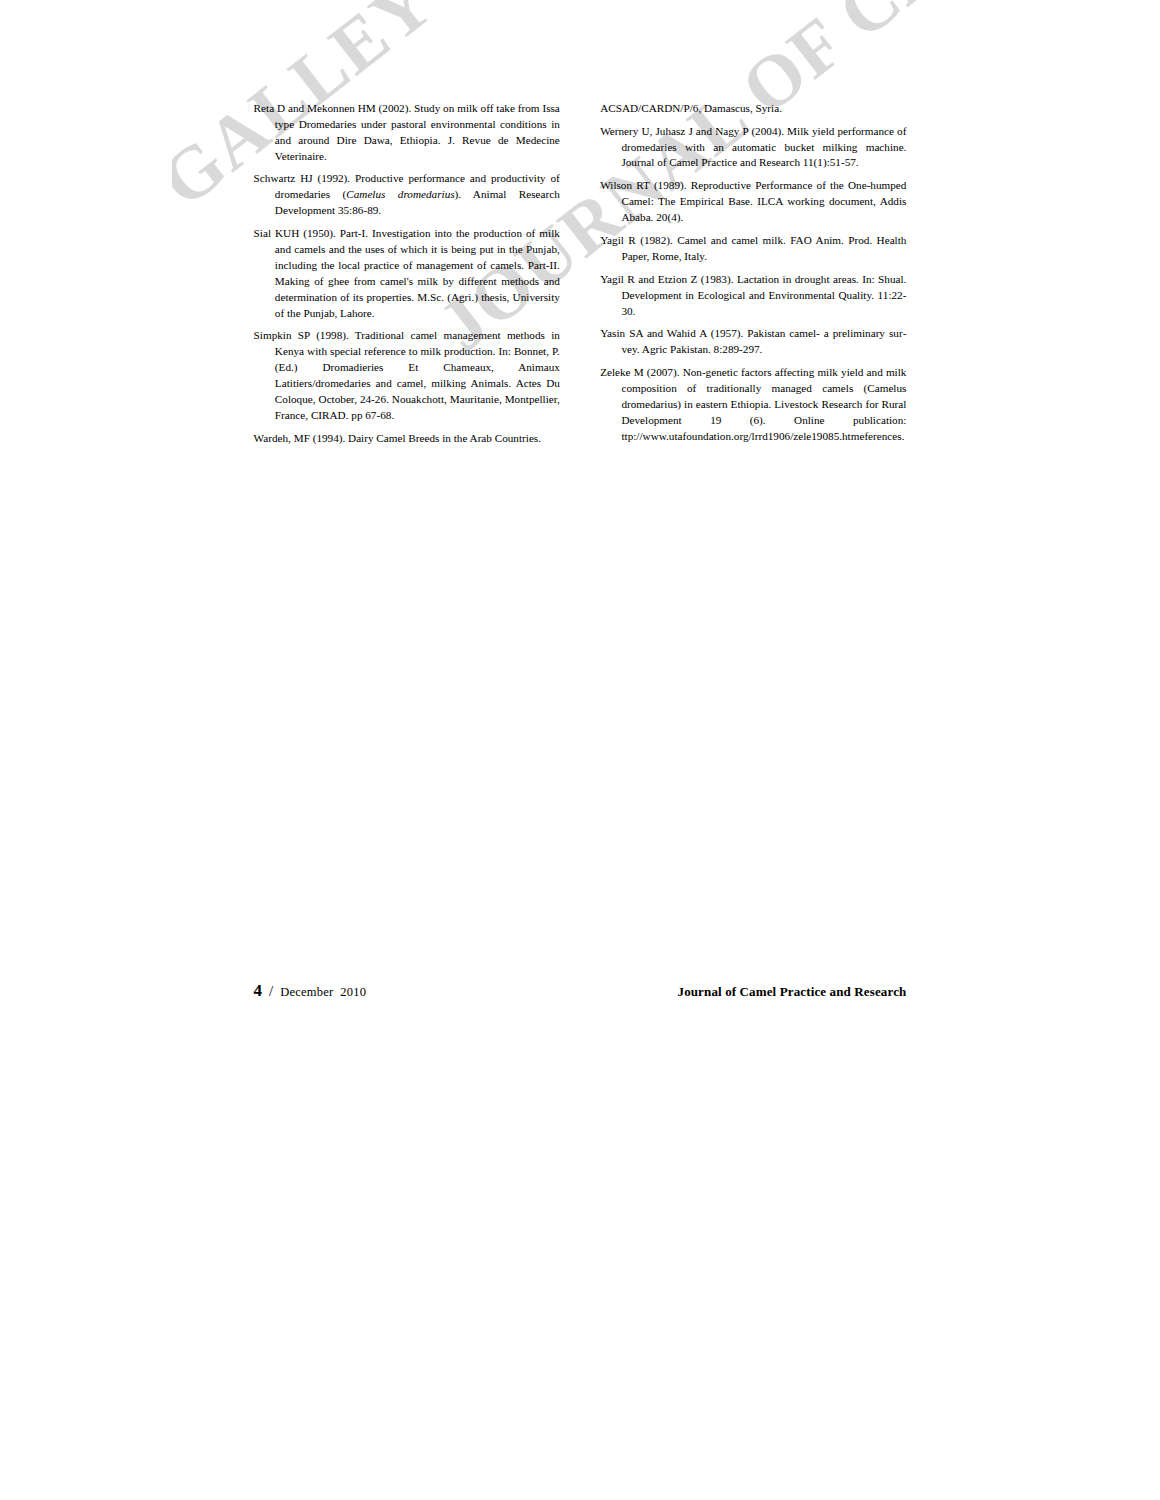GALLEY PROOF
JOURNAL OF CAMEL PRACTICE AND RESEARCH
Reta D and Mekonnen HM (2002). Study on milk off take from Issa type Dromedaries under pastoral environmental conditions in and around Dire Dawa, Ethiopia. J. Revue de Medecine Veterinaire.
Schwartz HJ (1992). Productive performance and productivity of dromedaries (Camelus dromedarius). Animal Research Development 35:86-89.
Sial KUH (1950). Part-I. Investigation into the production of milk and camels and the uses of which it is being put in the Punjab, including the local practice of management of camels. Part-II. Making of ghee from camel's milk by different methods and determination of its properties. M.Sc. (Agri.) thesis, University of the Punjab, Lahore.
Simpkin SP (1998). Traditional camel management methods in Kenya with special reference to milk production. In: Bonnet, P. (Ed.) Dromadieries Et Chameaux, Animaux Latitiers/dromedaries and camel, milking Animals. Actes Du Coloque, October, 24-26. Nouakchott, Mauritanie, Montpellier, France, CIRAD. pp 67-68.
Wardeh, MF (1994). Dairy Camel Breeds in the Arab Countries.
ACSAD/CARDN/P/6, Damascus, Syria.
Wernery U, Juhasz J and Nagy P (2004). Milk yield performance of dromedaries with an automatic bucket milking machine. Journal of Camel Practice and Research 11(1):51-57.
Wilson RT (1989). Reproductive Performance of the One-humped Camel: The Empirical Base. ILCA working document, Addis Ababa. 20(4).
Yagil R (1982). Camel and camel milk. FAO Anim. Prod. Health Paper, Rome, Italy.
Yagil R and Etzion Z (1983). Lactation in drought areas. In: Shual. Development in Ecological and Environmental Quality. 11:22-30.
Yasin SA and Wahid A (1957). Pakistan camel- a preliminary survey. Agric Pakistan. 8:289-297.
Zeleke M (2007). Non-genetic factors affecting milk yield and milk composition of traditionally managed camels (Camelus dromedarius) in eastern Ethiopia. Livestock Research for Rural Development 19 (6). Online publication: ttp://www.utafoundation.org/lrrd1906/zele19085.htmeferences.
4 / December 2010
Journal of Camel Practice and Research